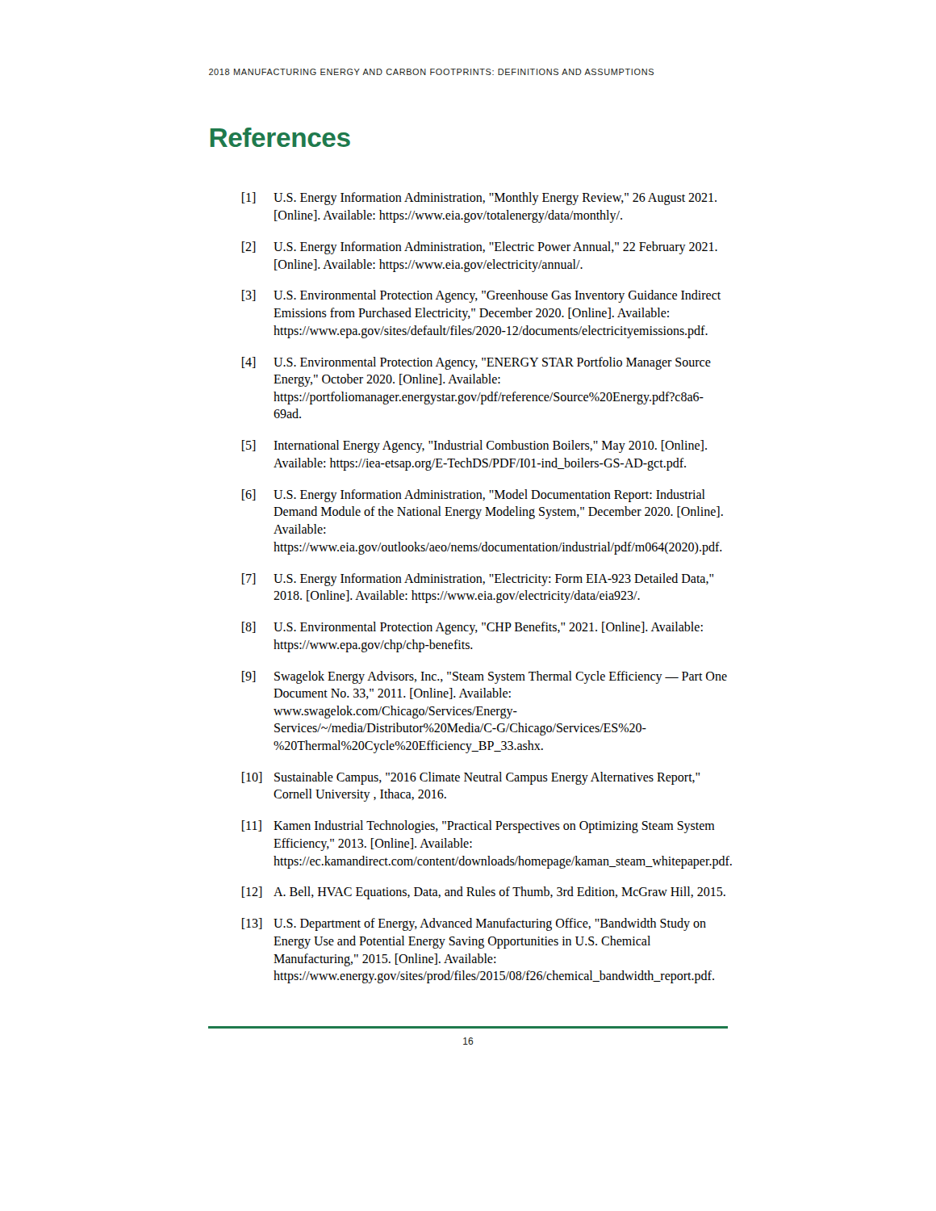2018 Manufacturing Energy and Carbon Footprints: Definitions and Assumptions
References
[1] U.S. Energy Information Administration, "Monthly Energy Review," 26 August 2021. [Online]. Available: https://www.eia.gov/totalenergy/data/monthly/.
[2] U.S. Energy Information Administration, "Electric Power Annual," 22 February 2021. [Online]. Available: https://www.eia.gov/electricity/annual/.
[3] U.S. Environmental Protection Agency, "Greenhouse Gas Inventory Guidance Indirect Emissions from Purchased Electricity," December 2020. [Online]. Available: https://www.epa.gov/sites/default/files/2020-12/documents/electricityemissions.pdf.
[4] U.S. Environmental Protection Agency, "ENERGY STAR Portfolio Manager Source Energy," October 2020. [Online]. Available: https://portfoliomanager.energystar.gov/pdf/reference/Source%20Energy.pdf?c8a6-69ad.
[5] International Energy Agency, "Industrial Combustion Boilers," May 2010. [Online]. Available: https://iea-etsap.org/E-TechDS/PDF/I01-ind_boilers-GS-AD-gct.pdf.
[6] U.S. Energy Information Administration, "Model Documentation Report: Industrial Demand Module of the National Energy Modeling System," December 2020. [Online]. Available: https://www.eia.gov/outlooks/aeo/nems/documentation/industrial/pdf/m064(2020).pdf.
[7] U.S. Energy Information Administration, "Electricity: Form EIA-923 Detailed Data," 2018. [Online]. Available: https://www.eia.gov/electricity/data/eia923/.
[8] U.S. Environmental Protection Agency, "CHP Benefits," 2021. [Online]. Available: https://www.epa.gov/chp/chp-benefits.
[9] Swagelok Energy Advisors, Inc., "Steam System Thermal Cycle Efficiency — Part One Document No. 33," 2011. [Online]. Available: www.swagelok.com/Chicago/Services/Energy-Services/~/media/Distributor%20Media/C-G/Chicago/Services/ES%20-%20Thermal%20Cycle%20Efficiency_BP_33.ashx.
[10] Sustainable Campus, "2016 Climate Neutral Campus Energy Alternatives Report," Cornell University , Ithaca, 2016.
[11] Kamen Industrial Technologies, "Practical Perspectives on Optimizing Steam System Efficiency," 2013. [Online]. Available: https://ec.kamandirect.com/content/downloads/homepage/kaman_steam_whitepaper.pdf.
[12] A. Bell, HVAC Equations, Data, and Rules of Thumb, 3rd Edition, McGraw Hill, 2015.
[13] U.S. Department of Energy, Advanced Manufacturing Office, "Bandwidth Study on Energy Use and Potential Energy Saving Opportunities in U.S. Chemical Manufacturing," 2015. [Online]. Available: https://www.energy.gov/sites/prod/files/2015/08/f26/chemical_bandwidth_report.pdf.
16